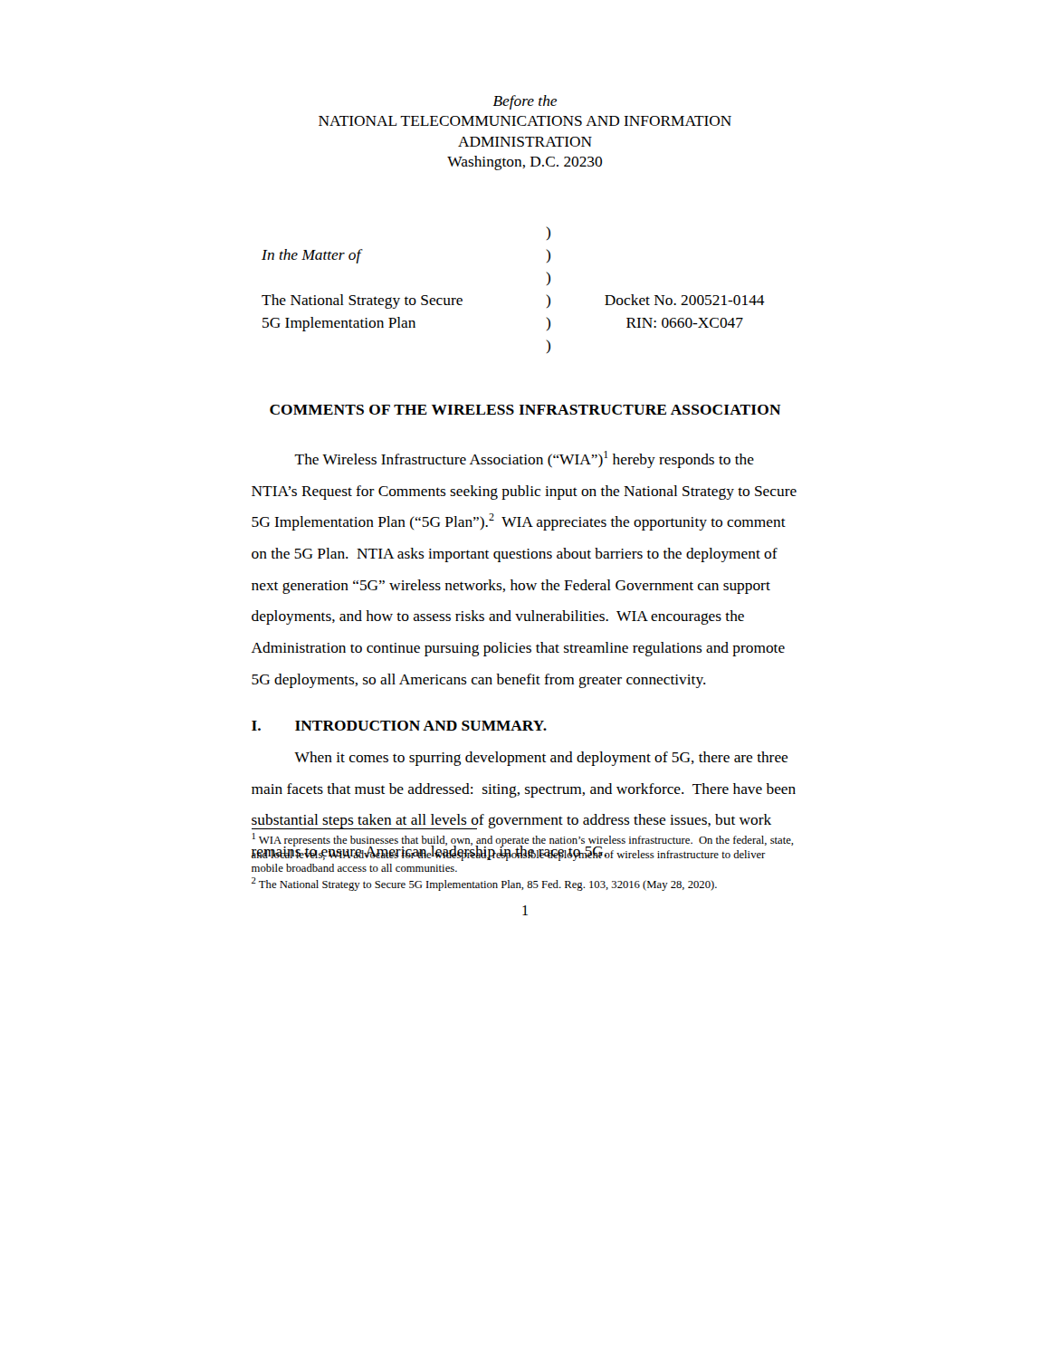Before the
NATIONAL TELECOMMUNICATIONS AND INFORMATION ADMINISTRATION
Washington, D.C. 20230
| | ) | |
| In the Matter of | ) | |
| | ) | |
| The National Strategy to Secure | ) | Docket No. 200521-0144 |
| 5G Implementation Plan | ) | RIN: 0660-XC047 |
| | ) | |
COMMENTS OF THE WIRELESS INFRASTRUCTURE ASSOCIATION
The Wireless Infrastructure Association (“WIA”)1 hereby responds to the NTIA’s Request for Comments seeking public input on the National Strategy to Secure 5G Implementation Plan (“5G Plan”).2 WIA appreciates the opportunity to comment on the 5G Plan. NTIA asks important questions about barriers to the deployment of next generation “5G” wireless networks, how the Federal Government can support deployments, and how to assess risks and vulnerabilities. WIA encourages the Administration to continue pursuing policies that streamline regulations and promote 5G deployments, so all Americans can benefit from greater connectivity.
I. INTRODUCTION AND SUMMARY.
When it comes to spurring development and deployment of 5G, there are three main facets that must be addressed: siting, spectrum, and workforce. There have been substantial steps taken at all levels of government to address these issues, but work remains to ensure American leadership in the race to 5G.
1 WIA represents the businesses that build, own, and operate the nation’s wireless infrastructure. On the federal, state, and local levels, WIA advocates for the widespread, responsible deployment of wireless infrastructure to deliver mobile broadband access to all communities.
2 The National Strategy to Secure 5G Implementation Plan, 85 Fed. Reg. 103, 32016 (May 28, 2020).
1